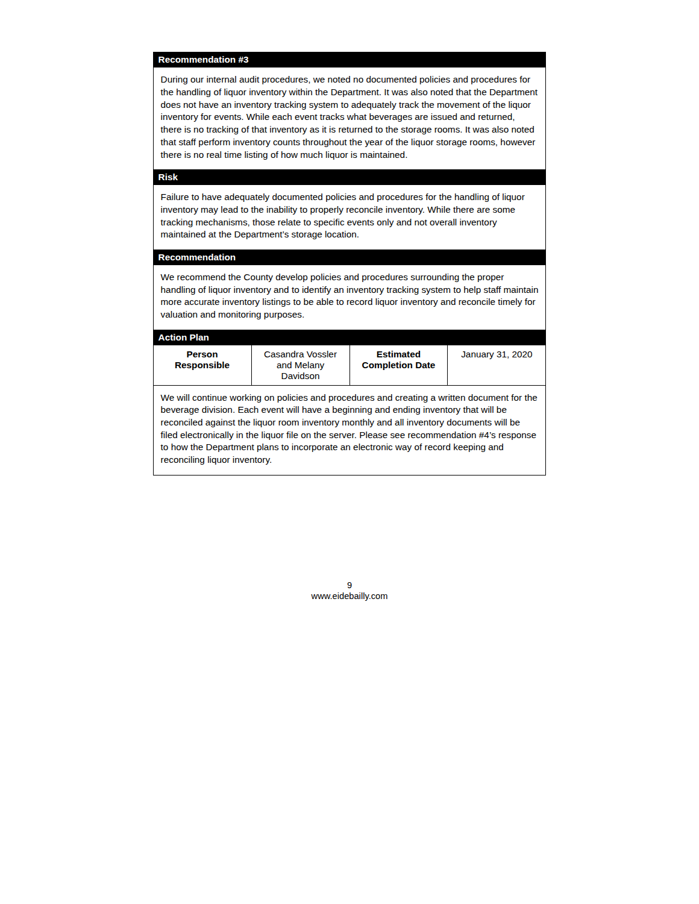| Recommendation #3 |
| During our internal audit procedures, we noted no documented policies and procedures for the handling of liquor inventory within the Department. It was also noted that the Department does not have an inventory tracking system to adequately track the movement of the liquor inventory for events. While each event tracks what beverages are issued and returned, there is no tracking of that inventory as it is returned to the storage rooms. It was also noted that staff perform inventory counts throughout the year of the liquor storage rooms, however there is no real time listing of how much liquor is maintained. |
| Risk |
| Failure to have adequately documented policies and procedures for the handling of liquor inventory may lead to the inability to properly reconcile inventory. While there are some tracking mechanisms, those relate to specific events only and not overall inventory maintained at the Department’s storage location. |
| Recommendation |
| We recommend the County develop policies and procedures surrounding the proper handling of liquor inventory and to identify an inventory tracking system to help staff maintain more accurate inventory listings to be able to record liquor inventory and reconcile timely for valuation and monitoring purposes. |
| Action Plan |
| Person Responsible | Casandra Vossler and Melany Davidson | Estimated Completion Date | January 31, 2020 |
| We will continue working on policies and procedures and creating a written document for the beverage division. Each event will have a beginning and ending inventory that will be reconciled against the liquor room inventory monthly and all inventory documents will be filed electronically in the liquor file on the server. Please see recommendation #4’s response to how the Department plans to incorporate an electronic way of record keeping and reconciling liquor inventory. |
9 www.eidebailly.com